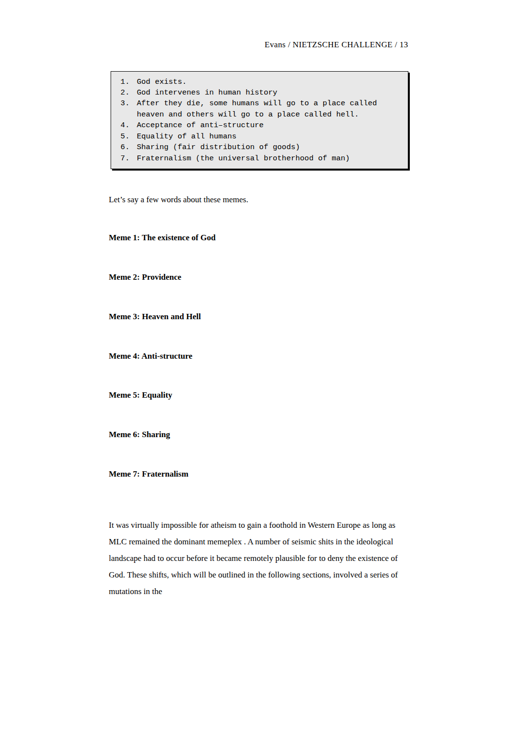Evans / NIETZSCHE CHALLENGE / 13
God exists.
God intervenes in human history
After they die, some humans will go to a place called heaven and others will go to a place called hell.
Acceptance of anti–structure
Equality of all humans
Sharing (fair distribution of goods)
Fraternalism (the universal brotherhood of man)
Let’s say a few words about these memes.
Meme 1: The existence of God
Meme 2: Providence
Meme 3: Heaven and Hell
Meme 4: Anti-structure
Meme 5: Equality
Meme 6: Sharing
Meme 7: Fraternalism
It was virtually impossible for atheism to gain a foothold in Western Europe as long as MLC remained the dominant memeplex . A number of seismic shits in the ideological landscape had to occur before it became remotely plausible for to deny the existence of God. These shifts, which will be outlined in the following sections, involved a series of mutations in the